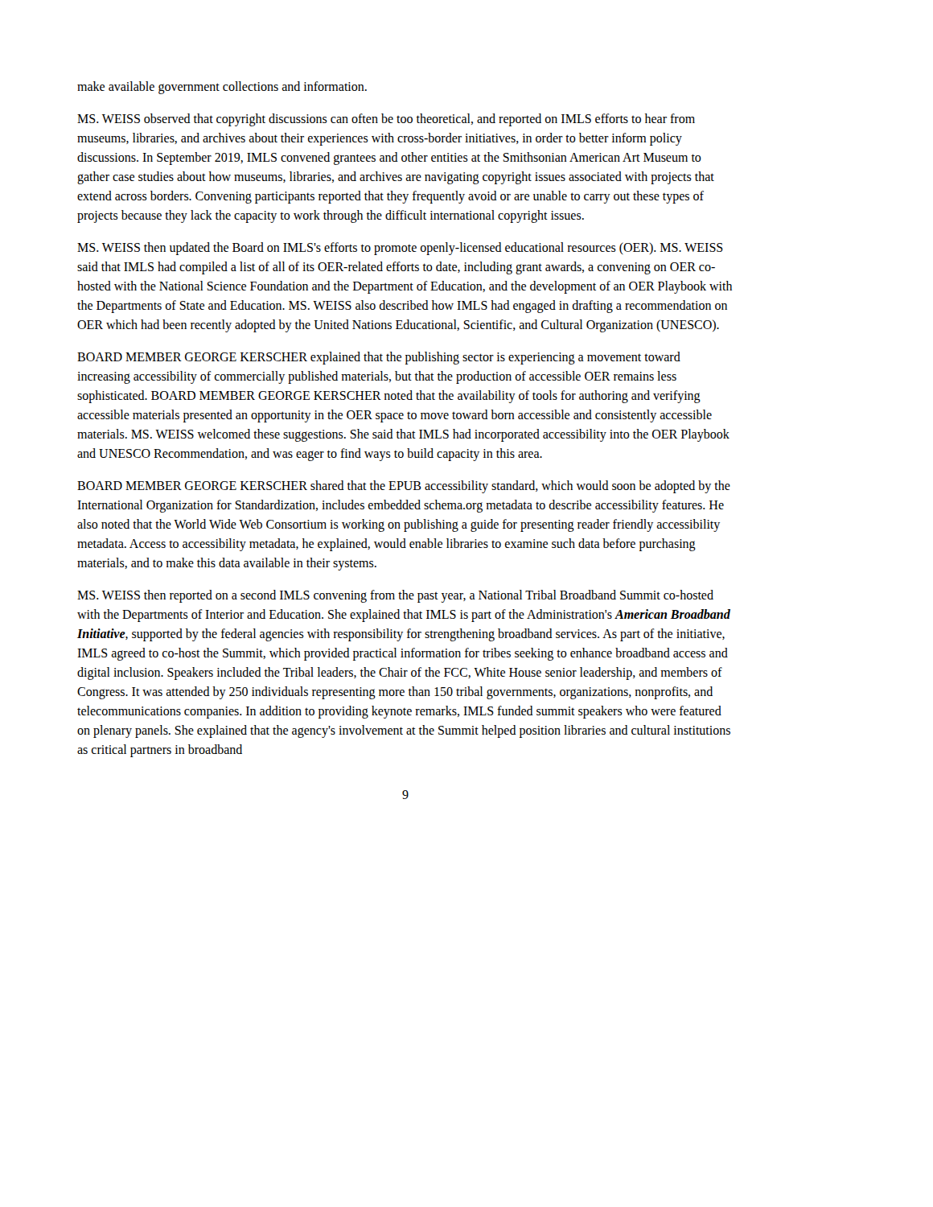make available government collections and information.
MS. WEISS observed that copyright discussions can often be too theoretical, and reported on IMLS efforts to hear from museums, libraries, and archives about their experiences with cross-border initiatives, in order to better inform policy discussions. In September 2019, IMLS convened grantees and other entities at the Smithsonian American Art Museum to gather case studies about how museums, libraries, and archives are navigating copyright issues associated with projects that extend across borders. Convening participants reported that they frequently avoid or are unable to carry out these types of projects because they lack the capacity to work through the difficult international copyright issues.
MS. WEISS then updated the Board on IMLS's efforts to promote openly-licensed educational resources (OER). MS. WEISS said that IMLS had compiled a list of all of its OER-related efforts to date, including grant awards, a convening on OER co-hosted with the National Science Foundation and the Department of Education, and the development of an OER Playbook with the Departments of State and Education. MS. WEISS also described how IMLS had engaged in drafting a recommendation on OER which had been recently adopted by the United Nations Educational, Scientific, and Cultural Organization (UNESCO).
BOARD MEMBER GEORGE KERSCHER explained that the publishing sector is experiencing a movement toward increasing accessibility of commercially published materials, but that the production of accessible OER remains less sophisticated. BOARD MEMBER GEORGE KERSCHER noted that the availability of tools for authoring and verifying accessible materials presented an opportunity in the OER space to move toward born accessible and consistently accessible materials. MS. WEISS welcomed these suggestions. She said that IMLS had incorporated accessibility into the OER Playbook and UNESCO Recommendation, and was eager to find ways to build capacity in this area.
BOARD MEMBER GEORGE KERSCHER shared that the EPUB accessibility standard, which would soon be adopted by the International Organization for Standardization, includes embedded schema.org metadata to describe accessibility features. He also noted that the World Wide Web Consortium is working on publishing a guide for presenting reader friendly accessibility metadata. Access to accessibility metadata, he explained, would enable libraries to examine such data before purchasing materials, and to make this data available in their systems.
MS. WEISS then reported on a second IMLS convening from the past year, a National Tribal Broadband Summit co-hosted with the Departments of Interior and Education. She explained that IMLS is part of the Administration's American Broadband Initiative, supported by the federal agencies with responsibility for strengthening broadband services. As part of the initiative, IMLS agreed to co-host the Summit, which provided practical information for tribes seeking to enhance broadband access and digital inclusion. Speakers included the Tribal leaders, the Chair of the FCC, White House senior leadership, and members of Congress. It was attended by 250 individuals representing more than 150 tribal governments, organizations, nonprofits, and telecommunications companies. In addition to providing keynote remarks, IMLS funded summit speakers who were featured on plenary panels. She explained that the agency's involvement at the Summit helped position libraries and cultural institutions as critical partners in broadband
9